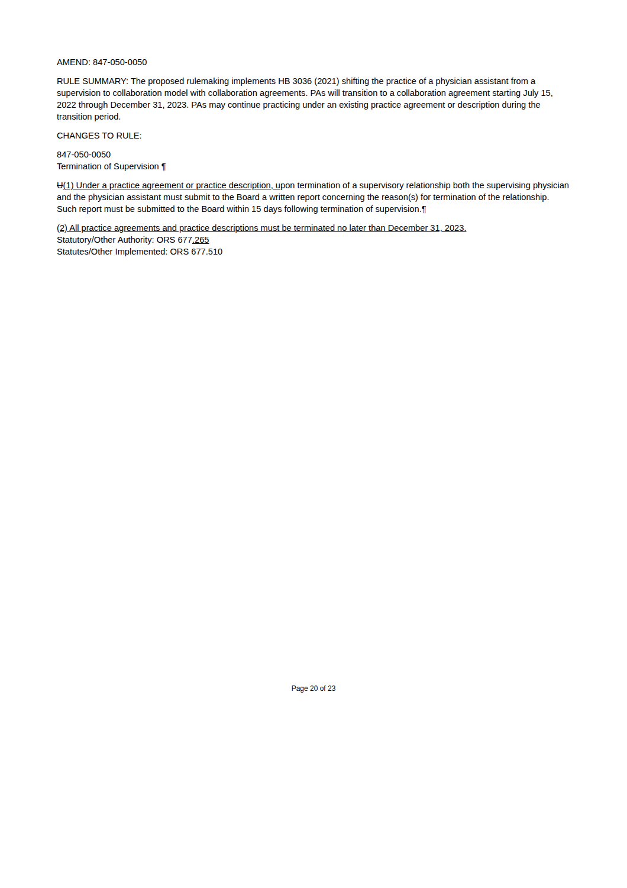AMEND: 847-050-0050
RULE SUMMARY: The proposed rulemaking implements HB 3036 (2021) shifting the practice of a physician assistant from a supervision to collaboration model with collaboration agreements. PAs will transition to a collaboration agreement starting July 15, 2022 through December 31, 2023. PAs may continue practicing under an existing practice agreement or description during the transition period.
CHANGES TO RULE:
847-050-0050
Termination of Supervision ¶
U(1) Under a practice agreement or practice description, upon termination of a supervisory relationship both the supervising physician and the physician assistant must submit to the Board a written report concerning the reason(s) for termination of the relationship. Such report must be submitted to the Board within 15 days following termination of supervision.¶
(2) All practice agreements and practice descriptions must be terminated no later than December 31, 2023.
Statutory/Other Authority: ORS 677.265
Statutes/Other Implemented: ORS 677.510
Page 20 of 23